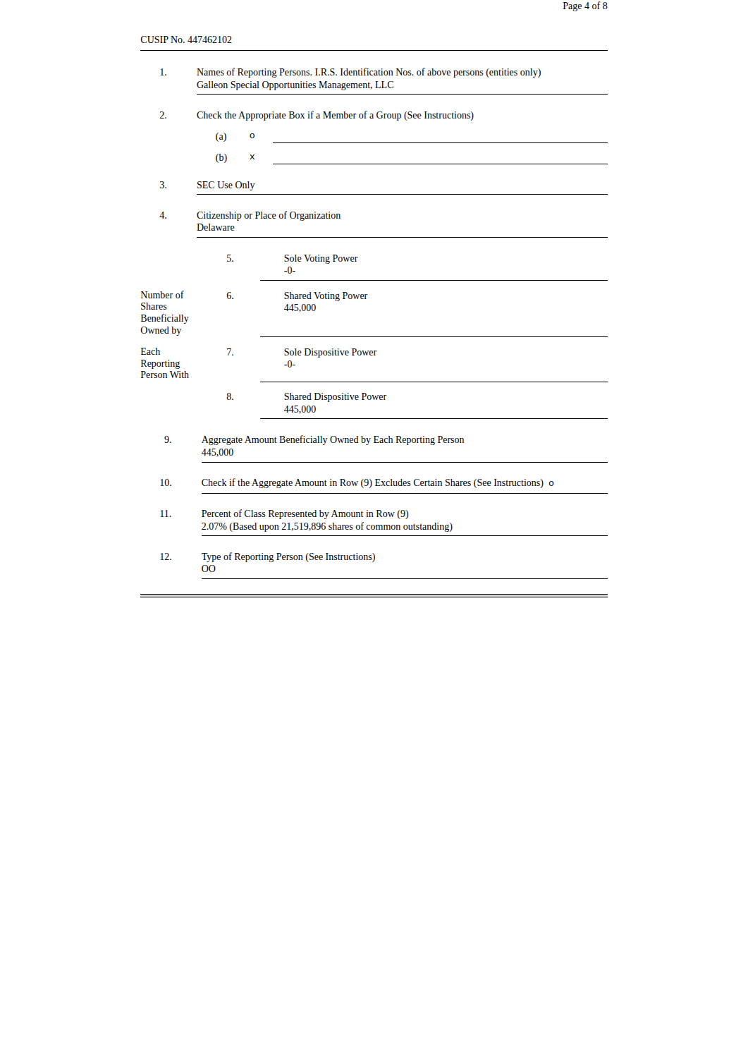Page 4 of 8
CUSIP No. 447462102
| 1. | Names of Reporting Persons. I.R.S. Identification Nos. of above persons (entities only) Galleon Special Opportunities Management, LLC |
| 2. | Check the Appropriate Box if a Member of a Group (See Instructions) |
| | (a) | o | |
| | (b) | x | |
| 3. | SEC Use Only |
| 4. | Citizenship or Place of Organization Delaware |
| | 5. | Sole Voting Power -0- |
| Number of Shares Beneficially Owned by | 6. | Shared Voting Power 445,000 |
| Each Reporting Person With | 7. | Sole Dispositive Power -0- |
| | 8. | Shared Dispositive Power 445,000 |
| 9. | Aggregate Amount Beneficially Owned by Each Reporting Person 445,000 |
| 10. | Check if the Aggregate Amount in Row (9) Excludes Certain Shares (See Instructions) o |
| 11. | Percent of Class Represented by Amount in Row (9) 2.07% (Based upon 21,519,896 shares of common outstanding) |
| 12. | Type of Reporting Person (See Instructions) OO |